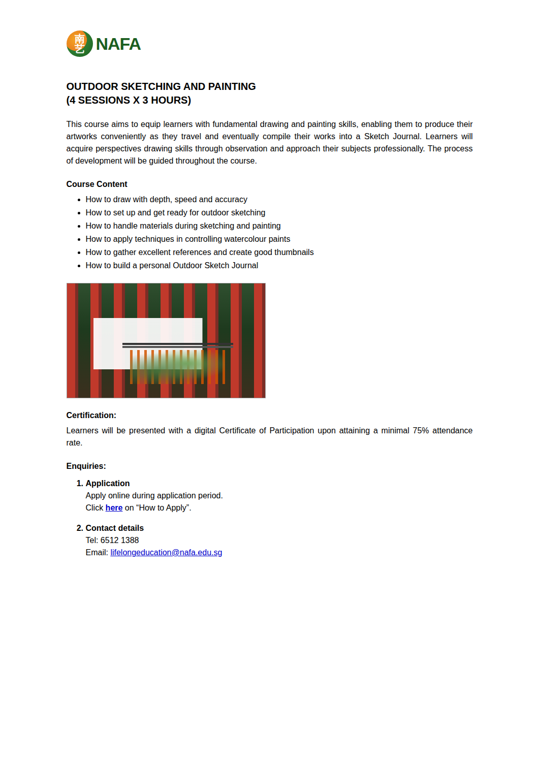南
艺 NAFA
Outdoor Sketching and Painting
(4 Sessions x 3 Hours)
This course aims to equip learners with fundamental drawing and painting skills, enabling them to produce their artworks conveniently as they travel and eventually compile their works into a Sketch Journal. Learners will acquire perspectives drawing skills through observation and approach their subjects professionally. The process of development will be guided throughout the course.
Course Content
How to draw with depth, speed and accuracy
How to set up and get ready for outdoor sketching
How to handle materials during sketching and painting
How to apply techniques in controlling watercolour paints
How to gather excellent references and create good thumbnails
How to build a personal Outdoor Sketch Journal
Certification:
Learners will be presented with a digital Certificate of Participation upon attaining a minimal 75% attendance rate.
Enquiries:
Application Apply online during application period. Click here on “How to Apply”.
Contact details Tel: 6512 1388 Email: lifelongeducation@nafa.edu.sg